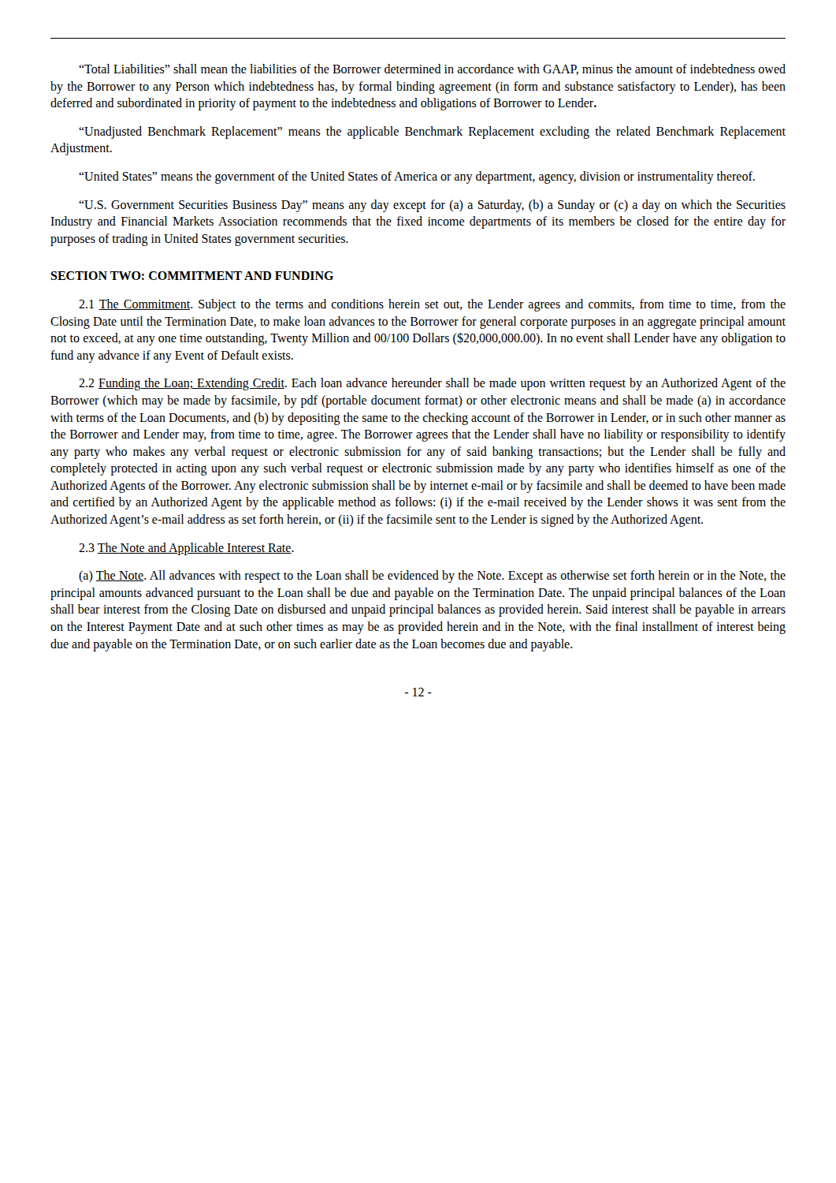“Total Liabilities” shall mean the liabilities of the Borrower determined in accordance with GAAP, minus the amount of indebtedness owed by the Borrower to any Person which indebtedness has, by formal binding agreement (in form and substance satisfactory to Lender), has been deferred and subordinated in priority of payment to the indebtedness and obligations of Borrower to Lender.
“Unadjusted Benchmark Replacement” means the applicable Benchmark Replacement excluding the related Benchmark Replacement Adjustment.
“United States” means the government of the United States of America or any department, agency, division or instrumentality thereof.
“U.S. Government Securities Business Day” means any day except for (a) a Saturday, (b) a Sunday or (c) a day on which the Securities Industry and Financial Markets Association recommends that the fixed income departments of its members be closed for the entire day for purposes of trading in United States government securities.
SECTION TWO: COMMITMENT AND FUNDING
2.1 The Commitment. Subject to the terms and conditions herein set out, the Lender agrees and commits, from time to time, from the Closing Date until the Termination Date, to make loan advances to the Borrower for general corporate purposes in an aggregate principal amount not to exceed, at any one time outstanding, Twenty Million and 00/100 Dollars ($20,000,000.00). In no event shall Lender have any obligation to fund any advance if any Event of Default exists.
2.2 Funding the Loan; Extending Credit. Each loan advance hereunder shall be made upon written request by an Authorized Agent of the Borrower (which may be made by facsimile, by pdf (portable document format) or other electronic means and shall be made (a) in accordance with terms of the Loan Documents, and (b) by depositing the same to the checking account of the Borrower in Lender, or in such other manner as the Borrower and Lender may, from time to time, agree. The Borrower agrees that the Lender shall have no liability or responsibility to identify any party who makes any verbal request or electronic submission for any of said banking transactions; but the Lender shall be fully and completely protected in acting upon any such verbal request or electronic submission made by any party who identifies himself as one of the Authorized Agents of the Borrower. Any electronic submission shall be by internet e-mail or by facsimile and shall be deemed to have been made and certified by an Authorized Agent by the applicable method as follows: (i) if the e-mail received by the Lender shows it was sent from the Authorized Agent’s e-mail address as set forth herein, or (ii) if the facsimile sent to the Lender is signed by the Authorized Agent.
2.3 The Note and Applicable Interest Rate.
(a) The Note. All advances with respect to the Loan shall be evidenced by the Note. Except as otherwise set forth herein or in the Note, the principal amounts advanced pursuant to the Loan shall be due and payable on the Termination Date. The unpaid principal balances of the Loan shall bear interest from the Closing Date on disbursed and unpaid principal balances as provided herein. Said interest shall be payable in arrears on the Interest Payment Date and at such other times as may be as provided herein and in the Note, with the final installment of interest being due and payable on the Termination Date, or on such earlier date as the Loan becomes due and payable.
- 12 -